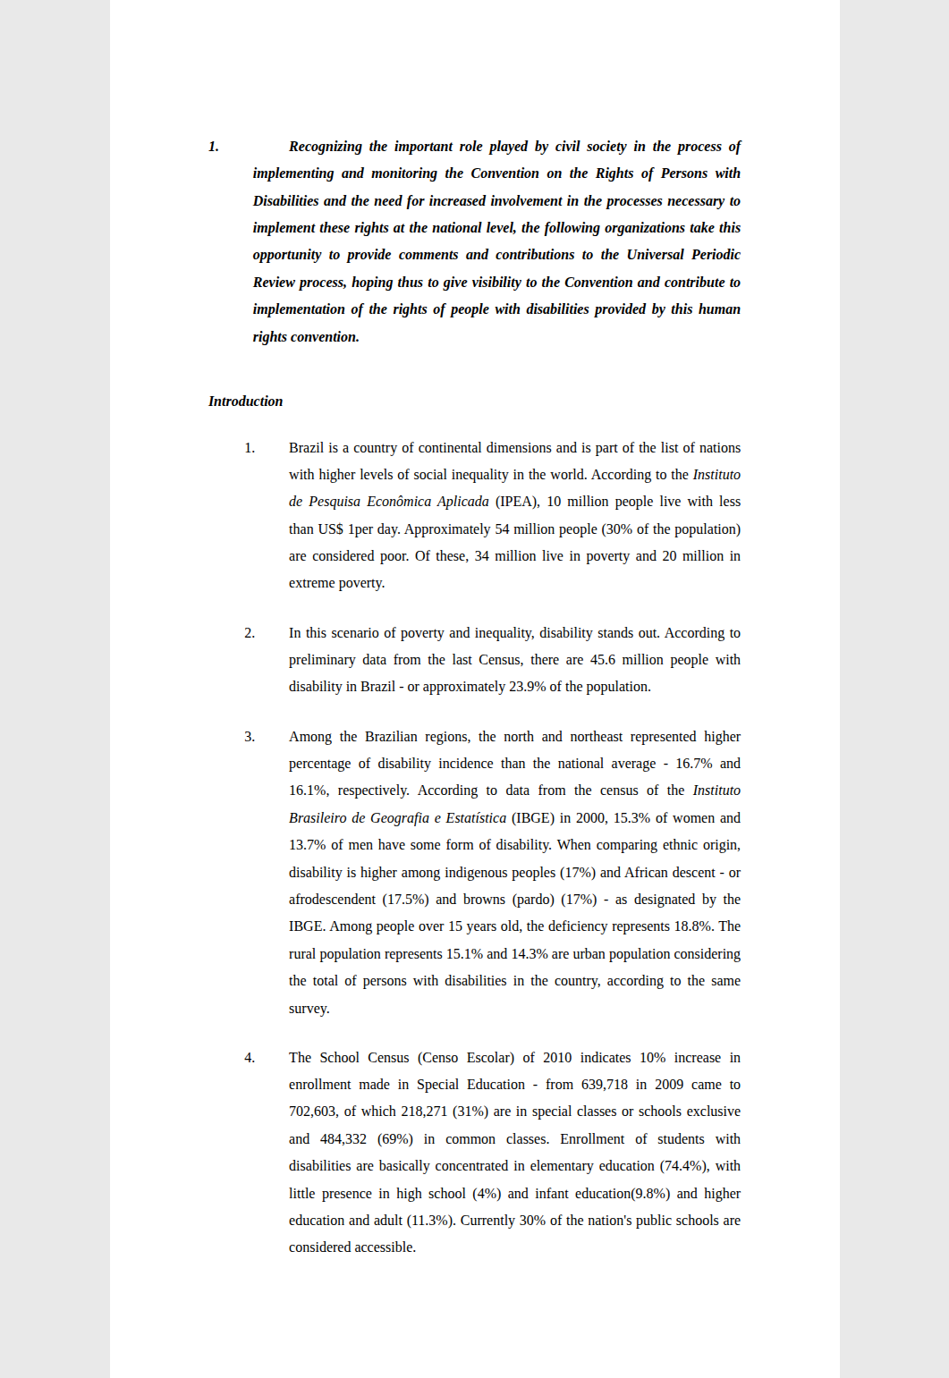Recognizing the important role played by civil society in the process of implementing and monitoring the Convention on the Rights of Persons with Disabilities and the need for increased involvement in the processes necessary to implement these rights at the national level, the following organizations take this opportunity to provide comments and contributions to the Universal Periodic Review process, hoping thus to give visibility to the Convention and contribute to implementation of the rights of people with disabilities provided by this human rights convention.
Introduction
Brazil is a country of continental dimensions and is part of the list of nations with higher levels of social inequality in the world. According to the Instituto de Pesquisa Econômica Aplicada (IPEA), 10 million people live with less than US$ 1per day. Approximately 54 million people (30% of the population) are considered poor. Of these, 34 million live in poverty and 20 million in extreme poverty.
In this scenario of poverty and inequality, disability stands out. According to preliminary data from the last Census, there are 45.6 million people with disability in Brazil - or approximately 23.9% of the population.
Among the Brazilian regions, the north and northeast represented higher percentage of disability incidence than the national average - 16.7% and 16.1%, respectively. According to data from the census of the Instituto Brasileiro de Geografia e Estatística (IBGE) in 2000, 15.3% of women and 13.7% of men have some form of disability. When comparing ethnic origin, disability is higher among indigenous peoples (17%) and African descent - or afrodescendent (17.5%) and browns (pardo) (17%) - as designated by the IBGE. Among people over 15 years old, the deficiency represents 18.8%. The rural population represents 15.1% and 14.3% are urban population considering the total of persons with disabilities in the country, according to the same survey.
The School Census (Censo Escolar) of 2010 indicates 10% increase in enrollment made in Special Education - from 639,718 in 2009 came to 702,603, of which 218,271 (31%) are in special classes or schools exclusive and 484,332 (69%) in common classes. Enrollment of students with disabilities are basically concentrated in elementary education (74.4%), with little presence in high school (4%) and infant education(9.8%) and higher education and adult (11.3%). Currently 30% of the nation's public schools are considered accessible.